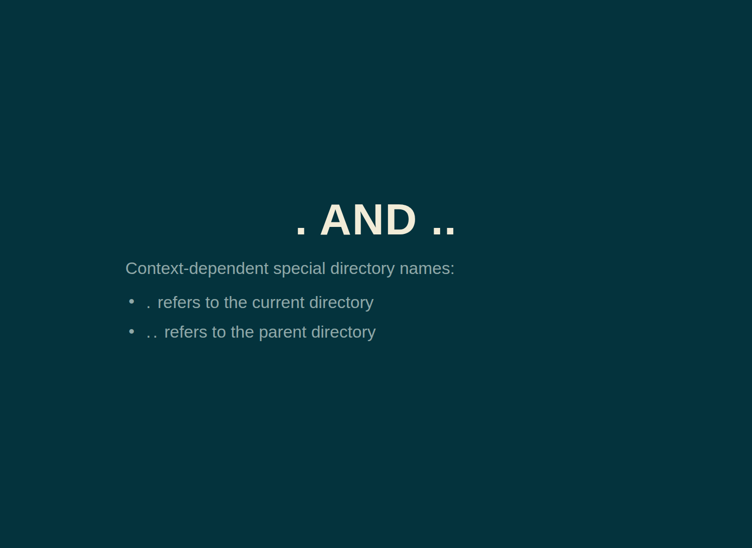. and ..
Context-dependent special directory names:
. refers to the current directory
.. refers to the parent directory